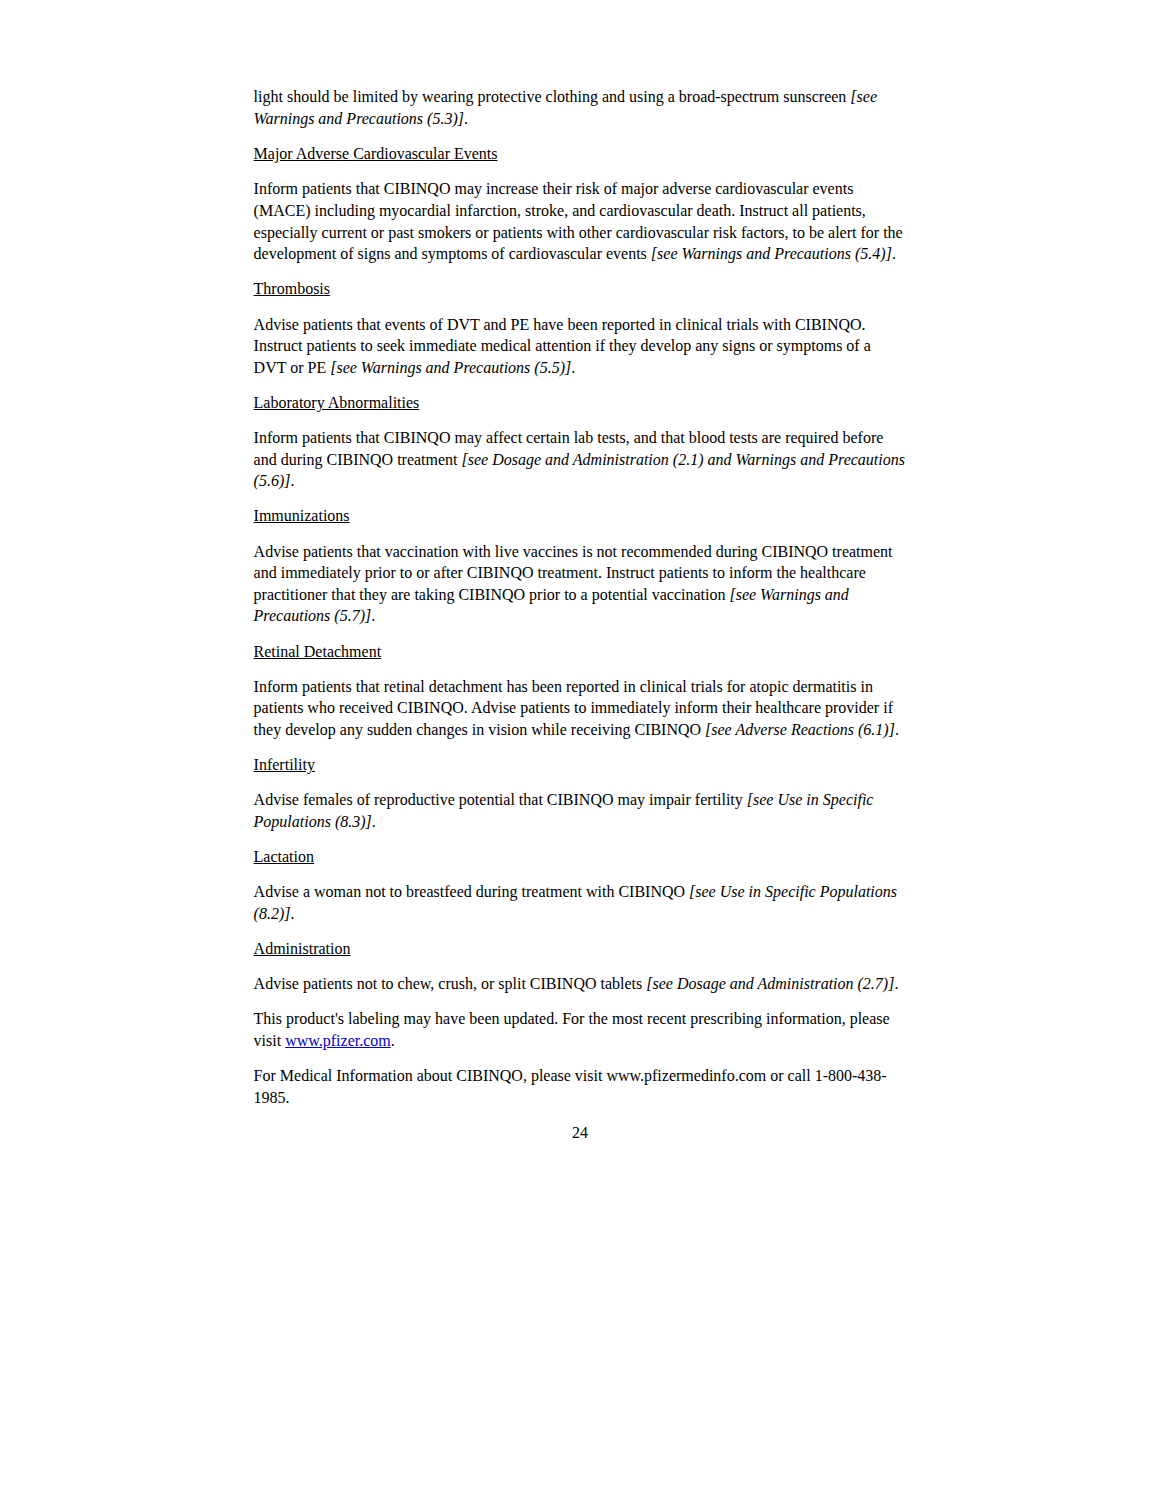light should be limited by wearing protective clothing and using a broad-spectrum sunscreen [see Warnings and Precautions (5.3)].
Major Adverse Cardiovascular Events
Inform patients that CIBINQO may increase their risk of major adverse cardiovascular events (MACE) including myocardial infarction, stroke, and cardiovascular death. Instruct all patients, especially current or past smokers or patients with other cardiovascular risk factors, to be alert for the development of signs and symptoms of cardiovascular events [see Warnings and Precautions (5.4)].
Thrombosis
Advise patients that events of DVT and PE have been reported in clinical trials with CIBINQO. Instruct patients to seek immediate medical attention if they develop any signs or symptoms of a DVT or PE [see Warnings and Precautions (5.5)].
Laboratory Abnormalities
Inform patients that CIBINQO may affect certain lab tests, and that blood tests are required before and during CIBINQO treatment [see Dosage and Administration (2.1) and Warnings and Precautions (5.6)].
Immunizations
Advise patients that vaccination with live vaccines is not recommended during CIBINQO treatment and immediately prior to or after CIBINQO treatment. Instruct patients to inform the healthcare practitioner that they are taking CIBINQO prior to a potential vaccination [see Warnings and Precautions (5.7)].
Retinal Detachment
Inform patients that retinal detachment has been reported in clinical trials for atopic dermatitis in patients who received CIBINQO. Advise patients to immediately inform their healthcare provider if they develop any sudden changes in vision while receiving CIBINQO [see Adverse Reactions (6.1)].
Infertility
Advise females of reproductive potential that CIBINQO may impair fertility [see Use in Specific Populations (8.3)].
Lactation
Advise a woman not to breastfeed during treatment with CIBINQO [see Use in Specific Populations (8.2)].
Administration
Advise patients not to chew, crush, or split CIBINQO tablets [see Dosage and Administration (2.7)].
This product's labeling may have been updated. For the most recent prescribing information, please visit www.pfizer.com.
For Medical Information about CIBINQO, please visit www.pfizermedinfo.com or call 1-800-438-1985.
24